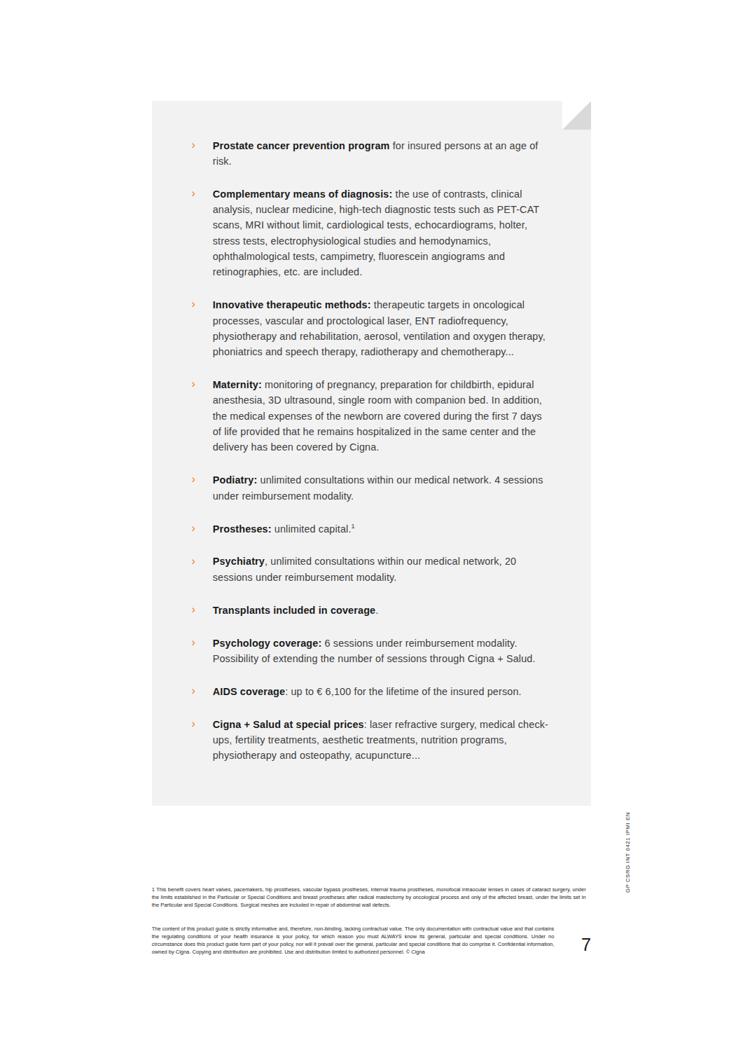Prostate cancer prevention program for insured persons at an age of risk.
Complementary means of diagnosis: the use of contrasts, clinical analysis, nuclear medicine, high-tech diagnostic tests such as PET-CAT scans, MRI without limit, cardiological tests, echocardiograms, holter, stress tests, electrophysiological studies and hemodynamics, ophthalmological tests, campimetry, fluorescein angiograms and retinographies, etc. are included.
Innovative therapeutic methods: therapeutic targets in oncological processes, vascular and proctological laser, ENT radiofrequency, physiotherapy and rehabilitation, aerosol, ventilation and oxygen therapy, phoniatrics and speech therapy, radiotherapy and chemotherapy...
Maternity: monitoring of pregnancy, preparation for childbirth, epidural anesthesia, 3D ultrasound, single room with companion bed. In addition, the medical expenses of the newborn are covered during the first 7 days of life provided that he remains hospitalized in the same center and the delivery has been covered by Cigna.
Podiatry: unlimited consultations within our medical network. 4 sessions under reimbursement modality.
Prostheses: unlimited capital.1
Psychiatry, unlimited consultations within our medical network, 20 sessions under reimbursement modality.
Transplants included in coverage.
Psychology coverage: 6 sessions under reimbursement modality. Possibility of extending the number of sessions through Cigna + Salud.
AIDS coverage: up to € 6,100 for the lifetime of the insured person.
Cigna + Salud at special prices: laser refractive surgery, medical check-ups, fertility treatments, aesthetic treatments, nutrition programs, physiotherapy and osteopathy, acupuncture...
GP CSRG INT 0421 IPMI EN
1 This benefit covers heart valves, pacemakers, hip prostheses, vascular bypass prostheses, internal trauma prostheses, monofocal intraocular lenses in cases of cataract surgery, under the limits established in the Particular or Special Conditions and breast prostheses after radical mastectomy by oncological process and only of the affected breast, under the limits set in the Particular and Special Conditions. Surgical meshes are included in repair of abdominal wall defects.
The content of this product guide is strictly informative and, therefore, non-binding, lacking contractual value. The only documentation with contractual value and that contains the regulating conditions of your health insurance is your policy, for which reason you must ALWAYS know its general, particular and special conditions. Under no circumstance does this product guide form part of your policy, nor will it prevail over the general, particular and special conditions that do comprise it. Confidential information, owned by Cigna. Copying and distribution are prohibited. Use and distribution limited to authorized personnel. © Cigna 7